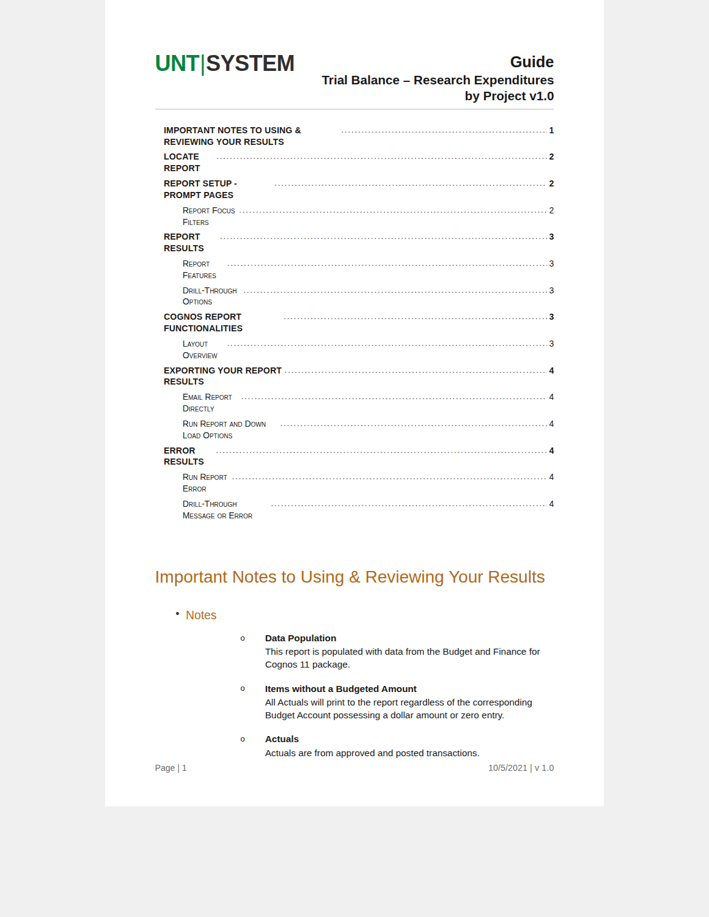UNT|SYSTEM
Guide
Trial Balance – Research Expenditures by Project v1.0
Important Notes to Using & Reviewing Your Results........................................................................................... 1
Locate Report................................................................................................................................................. 2
Report Setup - Prompt Pages............................................................................................................. 2
Report Focus Filters......................................................................................................................................... 2
Report Results............................................................................................................................................... 3
Report Features.............................................................................................................................................. 3
Drill-Through Options..................................................................................................................................... 3
Cognos Report Functionalities.......................................................................................................... 3
Layout Overview............................................................................................................................................. 3
Exporting Your Report Results.......................................................................................................... 4
Email Report Directly....................................................................................................................................... 4
Run Report and Down Load Options................................................................................................................. 4
Error Results................................................................................................................................................... 4
Run Report Error............................................................................................................................................. 4
Drill-Through Message or Error......................................................................................................................... 4
Important Notes to Using & Reviewing Your Results
Notes
Data Population
This report is populated with data from the Budget and Finance for Cognos 11 package.
Items without a Budgeted Amount
All Actuals will print to the report regardless of the corresponding Budget Account possessing a dollar amount or zero entry.
Actuals
Actuals are from approved and posted transactions.
Page | 1
10/5/2021 | v 1.0